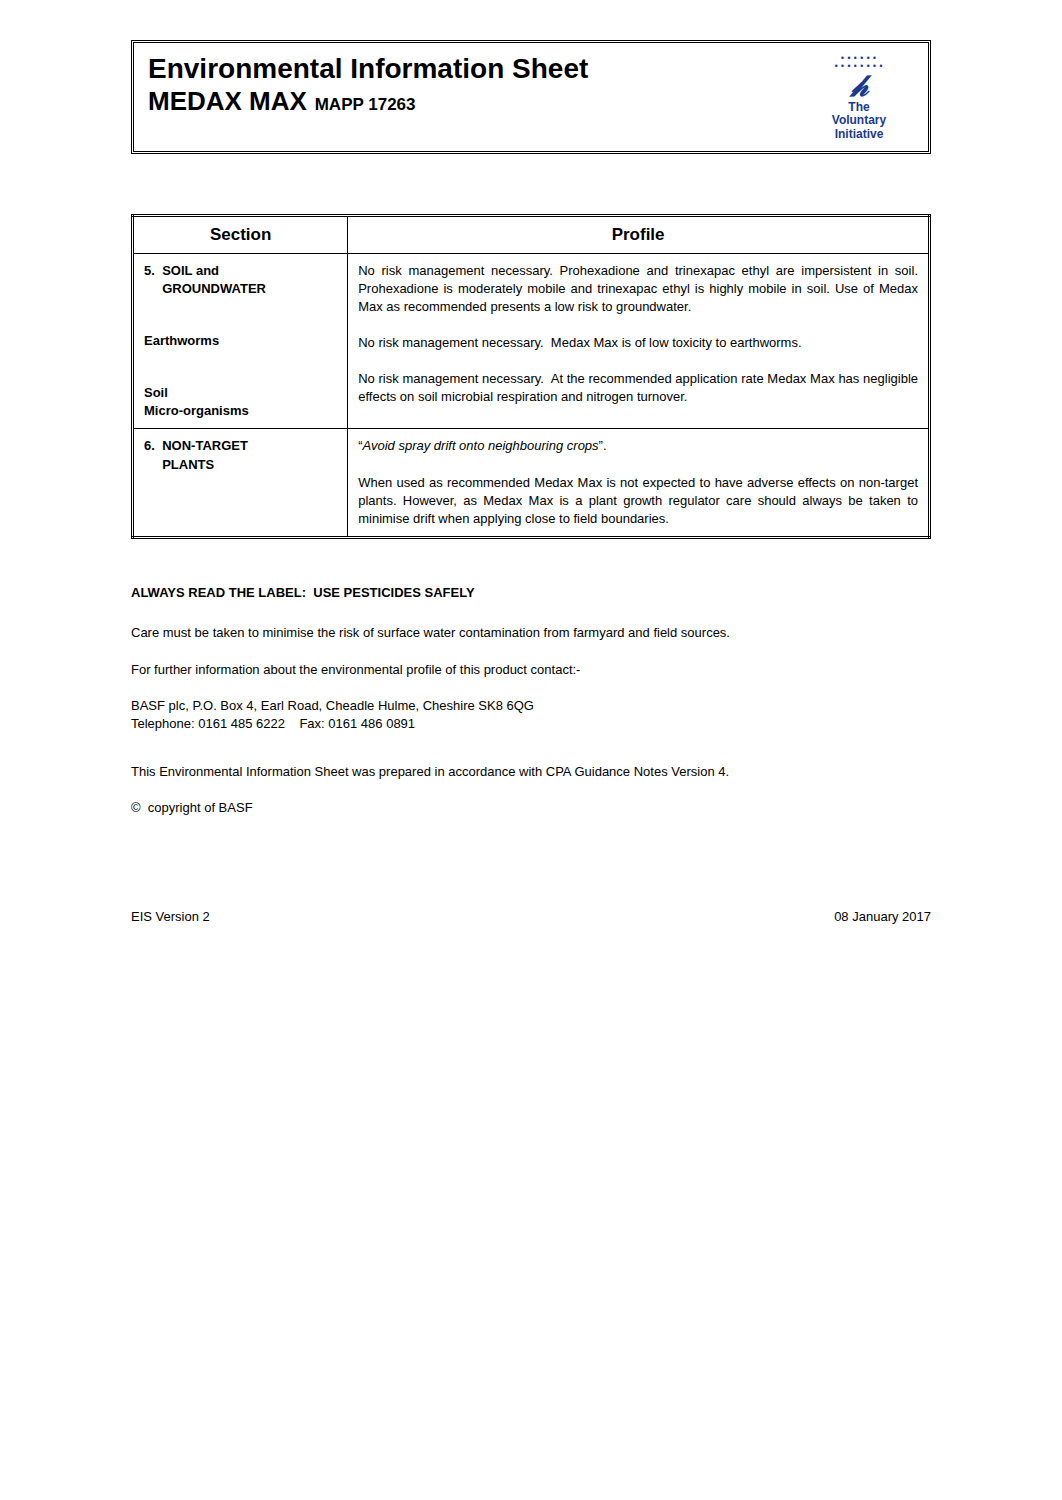Environmental Information Sheet
MEDAX MAX MAPP 17263
••••••
••••••••
𝒽
The
Voluntary
Initiative
| Section | Profile |
| --- | --- |
| 5. SOIL and GROUNDWATER Earthworms Soil Micro-organisms | No risk management necessary. Prohexadione and trinexapac ethyl are impersistent in soil. Prohexadione is moderately mobile and trinexapac ethyl is highly mobile in soil. Use of Medax Max as recommended presents a low risk to groundwater. No risk management necessary. Medax Max is of low toxicity to earthworms. No risk management necessary. At the recommended application rate Medax Max has negligible effects on soil microbial respiration and nitrogen turnover. |
| 6. NON-TARGET PLANTS | “ Avoid spray drift onto neighbouring crops ”. When used as recommended Medax Max is not expected to have adverse effects on non-target plants. However, as Medax Max is a plant growth regulator care should always be taken to minimise drift when applying close to field boundaries. |
ALWAYS READ THE LABEL: USE PESTICIDES SAFELY
Care must be taken to minimise the risk of surface water contamination from farmyard and field sources.
For further information about the environmental profile of this product contact:-
BASF plc, P.O. Box 4, Earl Road, Cheadle Hulme, Cheshire SK8 6QG
Telephone: 0161 485 6222 Fax: 0161 486 0891
This Environmental Information Sheet was prepared in accordance with CPA Guidance Notes Version 4.
© copyright of BASF
EIS Version 2 08 January 2017